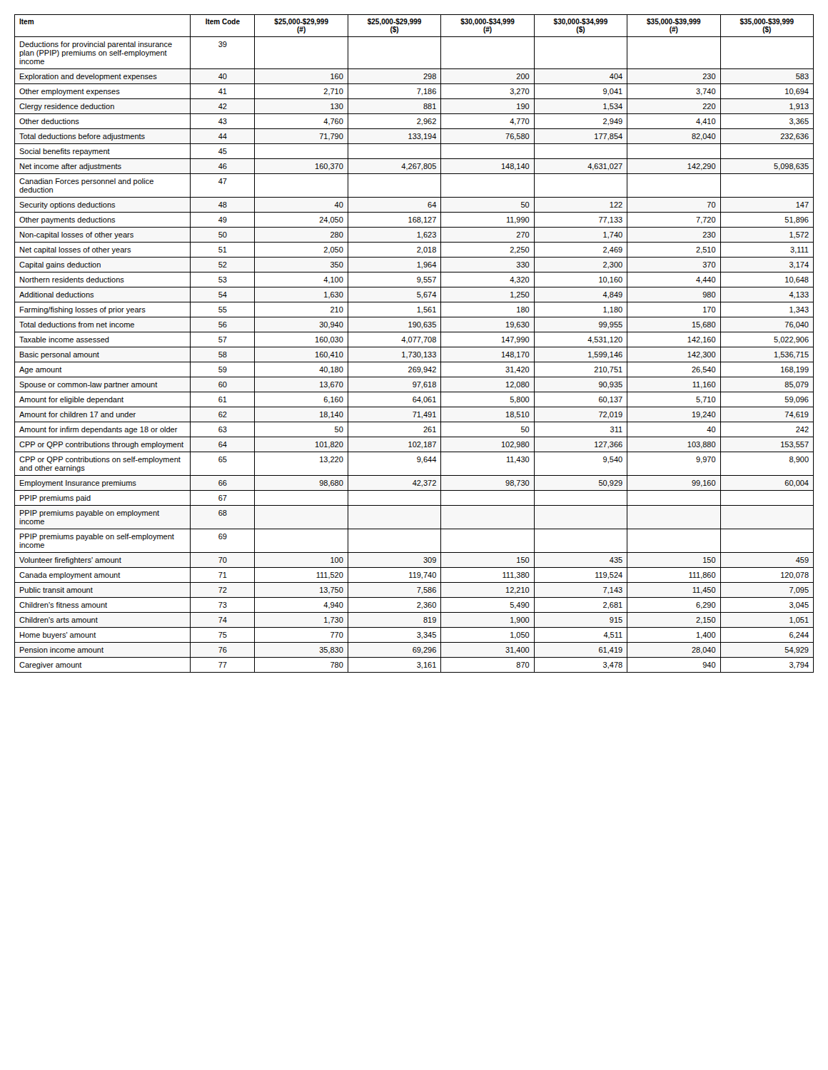| Item | Item Code | $25,000-$29,999 (#) | $25,000-$29,999 ($) | $30,000-$34,999 (#) | $30,000-$34,999 ($) | $35,000-$39,999 (#) | $35,000-$39,999 ($) |
| --- | --- | --- | --- | --- | --- | --- | --- |
| Deductions for provincial parental insurance plan (PPIP) premiums on self-employment income | 39 | | | | | | |
| Exploration and development expenses | 40 | 160 | 298 | 200 | 404 | 230 | 583 |
| Other employment expenses | 41 | 2,710 | 7,186 | 3,270 | 9,041 | 3,740 | 10,694 |
| Clergy residence deduction | 42 | 130 | 881 | 190 | 1,534 | 220 | 1,913 |
| Other deductions | 43 | 4,760 | 2,962 | 4,770 | 2,949 | 4,410 | 3,365 |
| Total deductions before adjustments | 44 | 71,790 | 133,194 | 76,580 | 177,854 | 82,040 | 232,636 |
| Social benefits repayment | 45 | | | | | | |
| Net income after adjustments | 46 | 160,370 | 4,267,805 | 148,140 | 4,631,027 | 142,290 | 5,098,635 |
| Canadian Forces personnel and police deduction | 47 | | | | | | |
| Security options deductions | 48 | 40 | 64 | 50 | 122 | 70 | 147 |
| Other payments deductions | 49 | 24,050 | 168,127 | 11,990 | 77,133 | 7,720 | 51,896 |
| Non-capital losses of other years | 50 | 280 | 1,623 | 270 | 1,740 | 230 | 1,572 |
| Net capital losses of other years | 51 | 2,050 | 2,018 | 2,250 | 2,469 | 2,510 | 3,111 |
| Capital gains deduction | 52 | 350 | 1,964 | 330 | 2,300 | 370 | 3,174 |
| Northern residents deductions | 53 | 4,100 | 9,557 | 4,320 | 10,160 | 4,440 | 10,648 |
| Additional deductions | 54 | 1,630 | 5,674 | 1,250 | 4,849 | 980 | 4,133 |
| Farming/fishing losses of prior years | 55 | 210 | 1,561 | 180 | 1,180 | 170 | 1,343 |
| Total deductions from net income | 56 | 30,940 | 190,635 | 19,630 | 99,955 | 15,680 | 76,040 |
| Taxable income assessed | 57 | 160,030 | 4,077,708 | 147,990 | 4,531,120 | 142,160 | 5,022,906 |
| Basic personal amount | 58 | 160,410 | 1,730,133 | 148,170 | 1,599,146 | 142,300 | 1,536,715 |
| Age amount | 59 | 40,180 | 269,942 | 31,420 | 210,751 | 26,540 | 168,199 |
| Spouse or common-law partner amount | 60 | 13,670 | 97,618 | 12,080 | 90,935 | 11,160 | 85,079 |
| Amount for eligible dependant | 61 | 6,160 | 64,061 | 5,800 | 60,137 | 5,710 | 59,096 |
| Amount for children 17 and under | 62 | 18,140 | 71,491 | 18,510 | 72,019 | 19,240 | 74,619 |
| Amount for infirm dependants age 18 or older | 63 | 50 | 261 | 50 | 311 | 40 | 242 |
| CPP or QPP contributions through employment | 64 | 101,820 | 102,187 | 102,980 | 127,366 | 103,880 | 153,557 |
| CPP or QPP contributions on self-employment and other earnings | 65 | 13,220 | 9,644 | 11,430 | 9,540 | 9,970 | 8,900 |
| Employment Insurance premiums | 66 | 98,680 | 42,372 | 98,730 | 50,929 | 99,160 | 60,004 |
| PPIP premiums paid | 67 | | | | | | |
| PPIP premiums payable on employment income | 68 | | | | | | |
| PPIP premiums payable on self-employment income | 69 | | | | | | |
| Volunteer firefighters' amount | 70 | 100 | 309 | 150 | 435 | 150 | 459 |
| Canada employment amount | 71 | 111,520 | 119,740 | 111,380 | 119,524 | 111,860 | 120,078 |
| Public transit amount | 72 | 13,750 | 7,586 | 12,210 | 7,143 | 11,450 | 7,095 |
| Children's fitness amount | 73 | 4,940 | 2,360 | 5,490 | 2,681 | 6,290 | 3,045 |
| Children's arts amount | 74 | 1,730 | 819 | 1,900 | 915 | 2,150 | 1,051 |
| Home buyers' amount | 75 | 770 | 3,345 | 1,050 | 4,511 | 1,400 | 6,244 |
| Pension income amount | 76 | 35,830 | 69,296 | 31,400 | 61,419 | 28,040 | 54,929 |
| Caregiver amount | 77 | 780 | 3,161 | 870 | 3,478 | 940 | 3,794 |